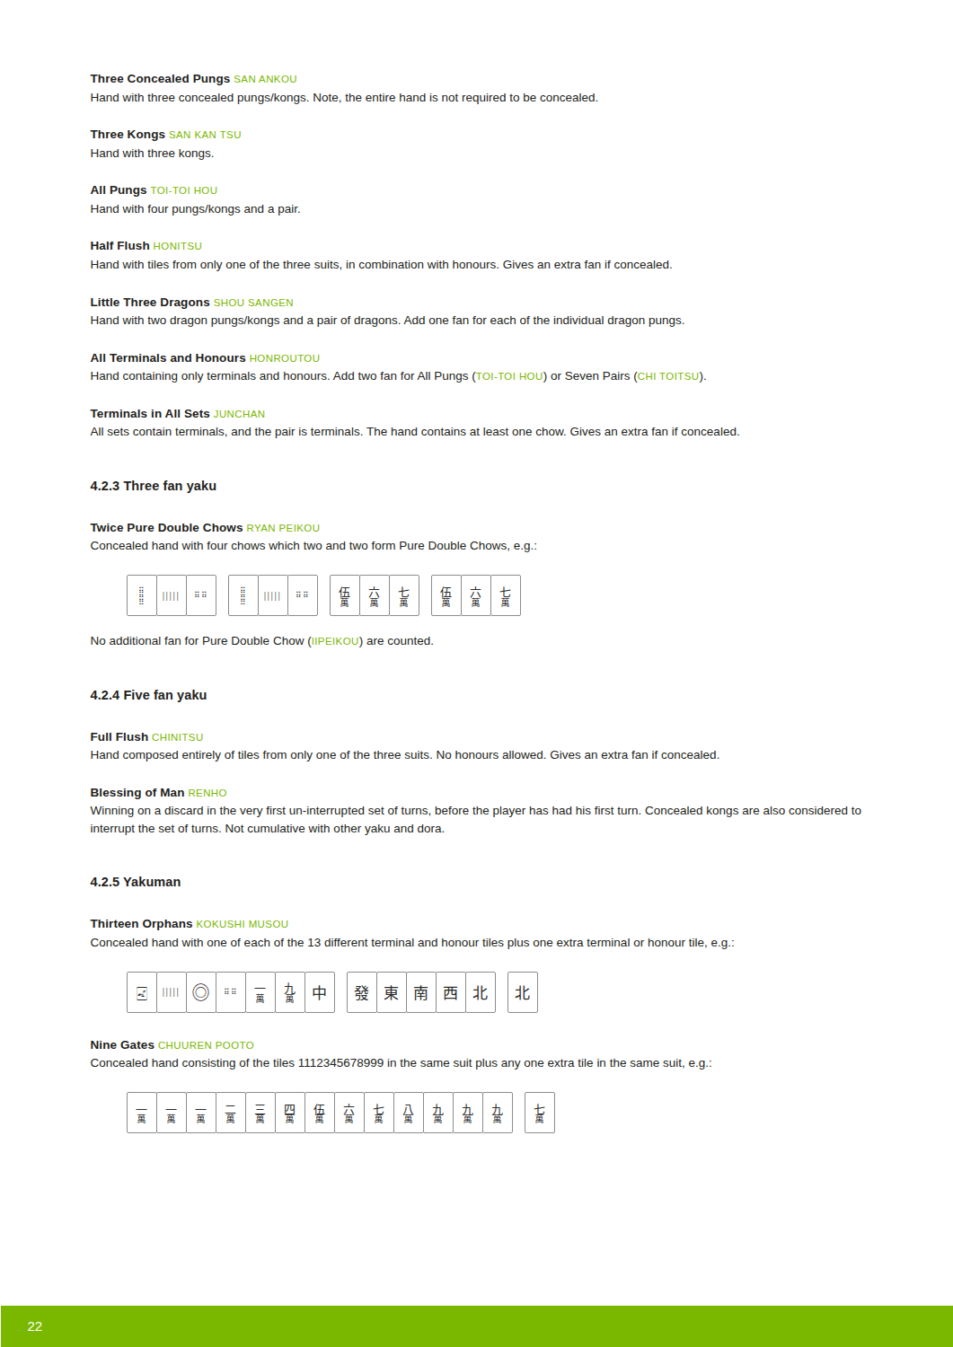Three Concealed Pungs San Ankou
Hand with three concealed pungs/kongs. Note, the entire hand is not required to be concealed.
Three Kongs San Kan Tsu
Hand with three kongs.
All Pungs Toi-Toi Hou
Hand with four pungs/kongs and a pair.
Half Flush Honitsu
Hand with tiles from only one of the three suits, in combination with honours. Gives an extra fan if concealed.
Little Three Dragons Shou Sangen
Hand with two dragon pungs/kongs and a pair of dragons. Add one fan for each of the individual dragon pungs.
All Terminals and Honours Honroutou
Hand containing only terminals and honours. Add two fan for All Pungs (Toi-Toi Hou) or Seven Pairs (Chi Toitsu).
Terminals in All Sets Junchan
All sets contain terminals, and the pair is terminals. The hand contains at least one chow. Gives an extra fan if concealed.
4.2.3 Three fan yaku
Twice Pure Double Chows Ryan Peikou
Concealed hand with four chows which two and two form Pure Double Chows, e.g.:
⣿
⣿ ||||| ⠿⠿ ⣿
⣿ ||||| ⠿⠿ 伍萬 六萬 七萬 伍萬 六萬 七萬
No additional fan for Pure Double Chow (Iipeikou) are counted.
4.2.4 Five fan yaku
Full Flush Chinitsu
Hand composed entirely of tiles from only one of the three suits. No honours allowed. Gives an extra fan if concealed.
Blessing of Man Renho
Winning on a discard in the very first un-interrupted set of turns, before the player has had his first turn. Concealed kongs are also considered to interrupt the set of turns. Not cumulative with other yaku and dora.
4.2.5 Yakuman
Thirteen Orphans Kokushi Musou
Concealed hand with one of each of the 13 different terminal and honour tiles plus one extra terminal or honour tile, e.g.:
🀐 ||||| ◎ ⠿⠿ 一萬 九萬 中 發 東 南 西 北 北
Nine Gates Chuuren Pooto
Concealed hand consisting of the tiles 1112345678999 in the same suit plus any one extra tile in the same suit, e.g.:
一萬 一萬 一萬 二萬 三萬 四萬 伍萬 六萬 七萬 八萬 九萬 九萬 九萬 七萬
22